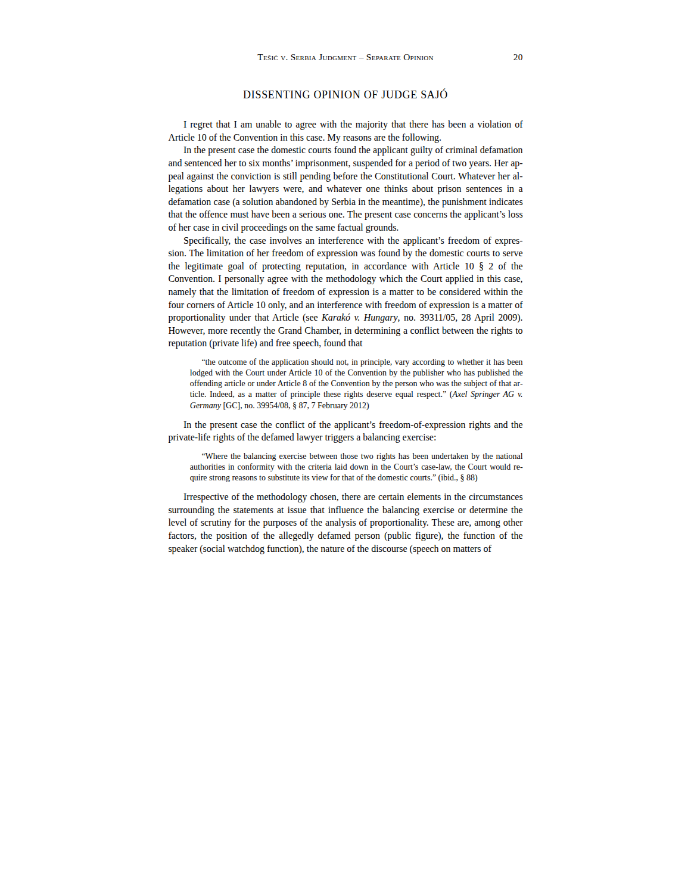Tešić v. Serbia Judgment – Separate Opinion 20
DISSENTING OPINION OF JUDGE SAJÓ
I regret that I am unable to agree with the majority that there has been a violation of Article 10 of the Convention in this case. My reasons are the following.
In the present case the domestic courts found the applicant guilty of criminal defamation and sentenced her to six months’ imprisonment, suspended for a period of two years. Her appeal against the conviction is still pending before the Constitutional Court. Whatever her allegations about her lawyers were, and whatever one thinks about prison sentences in a defamation case (a solution abandoned by Serbia in the meantime), the punishment indicates that the offence must have been a serious one. The present case concerns the applicant’s loss of her case in civil proceedings on the same factual grounds.
Specifically, the case involves an interference with the applicant’s freedom of expression. The limitation of her freedom of expression was found by the domestic courts to serve the legitimate goal of protecting reputation, in accordance with Article 10 § 2 of the Convention. I personally agree with the methodology which the Court applied in this case, namely that the limitation of freedom of expression is a matter to be considered within the four corners of Article 10 only, and an interference with freedom of expression is a matter of proportionality under that Article (see Karakó v. Hungary, no. 39311/05, 28 April 2009). However, more recently the Grand Chamber, in determining a conflict between the rights to reputation (private life) and free speech, found that
“the outcome of the application should not, in principle, vary according to whether it has been lodged with the Court under Article 10 of the Convention by the publisher who has published the offending article or under Article 8 of the Convention by the person who was the subject of that article. Indeed, as a matter of principle these rights deserve equal respect.” (Axel Springer AG v. Germany [GC], no. 39954/08, § 87, 7 February 2012)
In the present case the conflict of the applicant’s freedom-of-expression rights and the private-life rights of the defamed lawyer triggers a balancing exercise:
“Where the balancing exercise between those two rights has been undertaken by the national authorities in conformity with the criteria laid down in the Court’s case-law, the Court would require strong reasons to substitute its view for that of the domestic courts.” (ibid., § 88)
Irrespective of the methodology chosen, there are certain elements in the circumstances surrounding the statements at issue that influence the balancing exercise or determine the level of scrutiny for the purposes of the analysis of proportionality. These are, among other factors, the position of the allegedly defamed person (public figure), the function of the speaker (social watchdog function), the nature of the discourse (speech on matters of